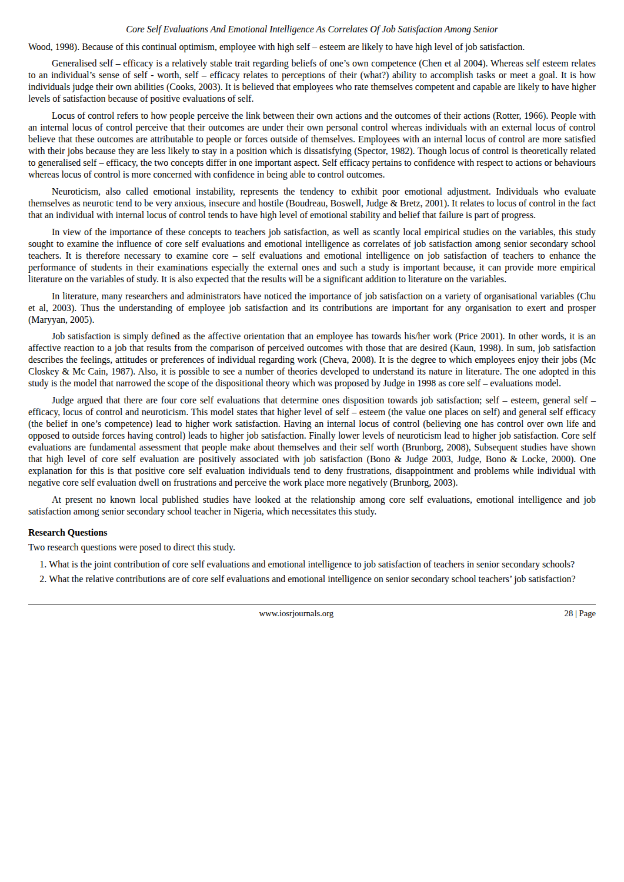Core Self Evaluations And Emotional Intelligence As Correlates Of Job Satisfaction Among Senior
Wood, 1998). Because of this continual optimism, employee with high self – esteem are likely to have high level of job satisfaction.
Generalised self – efficacy is a relatively stable trait regarding beliefs of one’s own competence (Chen et al 2004). Whereas self esteem relates to an individual’s sense of self - worth, self – efficacy relates to perceptions of their (what?) ability to accomplish tasks or meet a goal. It is how individuals judge their own abilities (Cooks, 2003). It is believed that employees who rate themselves competent and capable are likely to have higher levels of satisfaction because of positive evaluations of self.
Locus of control refers to how people perceive the link between their own actions and the outcomes of their actions (Rotter, 1966). People with an internal locus of control perceive that their outcomes are under their own personal control whereas individuals with an external locus of control believe that these outcomes are attributable to people or forces outside of themselves. Employees with an internal locus of control are more satisfied with their jobs because they are less likely to stay in a position which is dissatisfying (Spector, 1982). Though locus of control is theoretically related to generalised self – efficacy, the two concepts differ in one important aspect. Self efficacy pertains to confidence with respect to actions or behaviours whereas locus of control is more concerned with confidence in being able to control outcomes.
Neuroticism, also called emotional instability, represents the tendency to exhibit poor emotional adjustment. Individuals who evaluate themselves as neurotic tend to be very anxious, insecure and hostile (Boudreau, Boswell, Judge & Bretz, 2001). It relates to locus of control in the fact that an individual with internal locus of control tends to have high level of emotional stability and belief that failure is part of progress.
In view of the importance of these concepts to teachers job satisfaction, as well as scantly local empirical studies on the variables, this study sought to examine the influence of core self evaluations and emotional intelligence as correlates of job satisfaction among senior secondary school teachers. It is therefore necessary to examine core – self evaluations and emotional intelligence on job satisfaction of teachers to enhance the performance of students in their examinations especially the external ones and such a study is important because, it can provide more empirical literature on the variables of study. It is also expected that the results will be a significant addition to literature on the variables.
In literature, many researchers and administrators have noticed the importance of job satisfaction on a variety of organisational variables (Chu et al, 2003). Thus the understanding of employee job satisfaction and its contributions are important for any organisation to exert and prosper (Maryyan, 2005).
Job satisfaction is simply defined as the affective orientation that an employee has towards his/her work (Price 2001). In other words, it is an affective reaction to a job that results from the comparison of perceived outcomes with those that are desired (Kaun, 1998). In sum, job satisfaction describes the feelings, attitudes or preferences of individual regarding work (Cheva, 2008). It is the degree to which employees enjoy their jobs (Mc Closkey & Mc Cain, 1987). Also, it is possible to see a number of theories developed to understand its nature in literature. The one adopted in this study is the model that narrowed the scope of the dispositional theory which was proposed by Judge in 1998 as core self – evaluations model.
Judge argued that there are four core self evaluations that determine ones disposition towards job satisfaction; self – esteem, general self – efficacy, locus of control and neuroticism. This model states that higher level of self – esteem (the value one places on self) and general self efficacy (the belief in one’s competence) lead to higher work satisfaction. Having an internal locus of control (believing one has control over own life and opposed to outside forces having control) leads to higher job satisfaction. Finally lower levels of neuroticism lead to higher job satisfaction. Core self evaluations are fundamental assessment that people make about themselves and their self worth (Brunborg, 2008), Subsequent studies have shown that high level of core self evaluation are positively associated with job satisfaction (Bono & Judge 2003, Judge, Bono & Locke, 2000). One explanation for this is that positive core self evaluation individuals tend to deny frustrations, disappointment and problems while individual with negative core self evaluation dwell on frustrations and perceive the work place more negatively (Brunborg, 2003).
At present no known local published studies have looked at the relationship among core self evaluations, emotional intelligence and job satisfaction among senior secondary school teacher in Nigeria, which necessitates this study.
Research Questions
Two research questions were posed to direct this study.
What is the joint contribution of core self evaluations and emotional intelligence to job satisfaction of teachers in senior secondary schools?
What the relative contributions are of core self evaluations and emotional intelligence on senior secondary school teachers’ job satisfaction?
www.iosrjournals.org 28 | Page